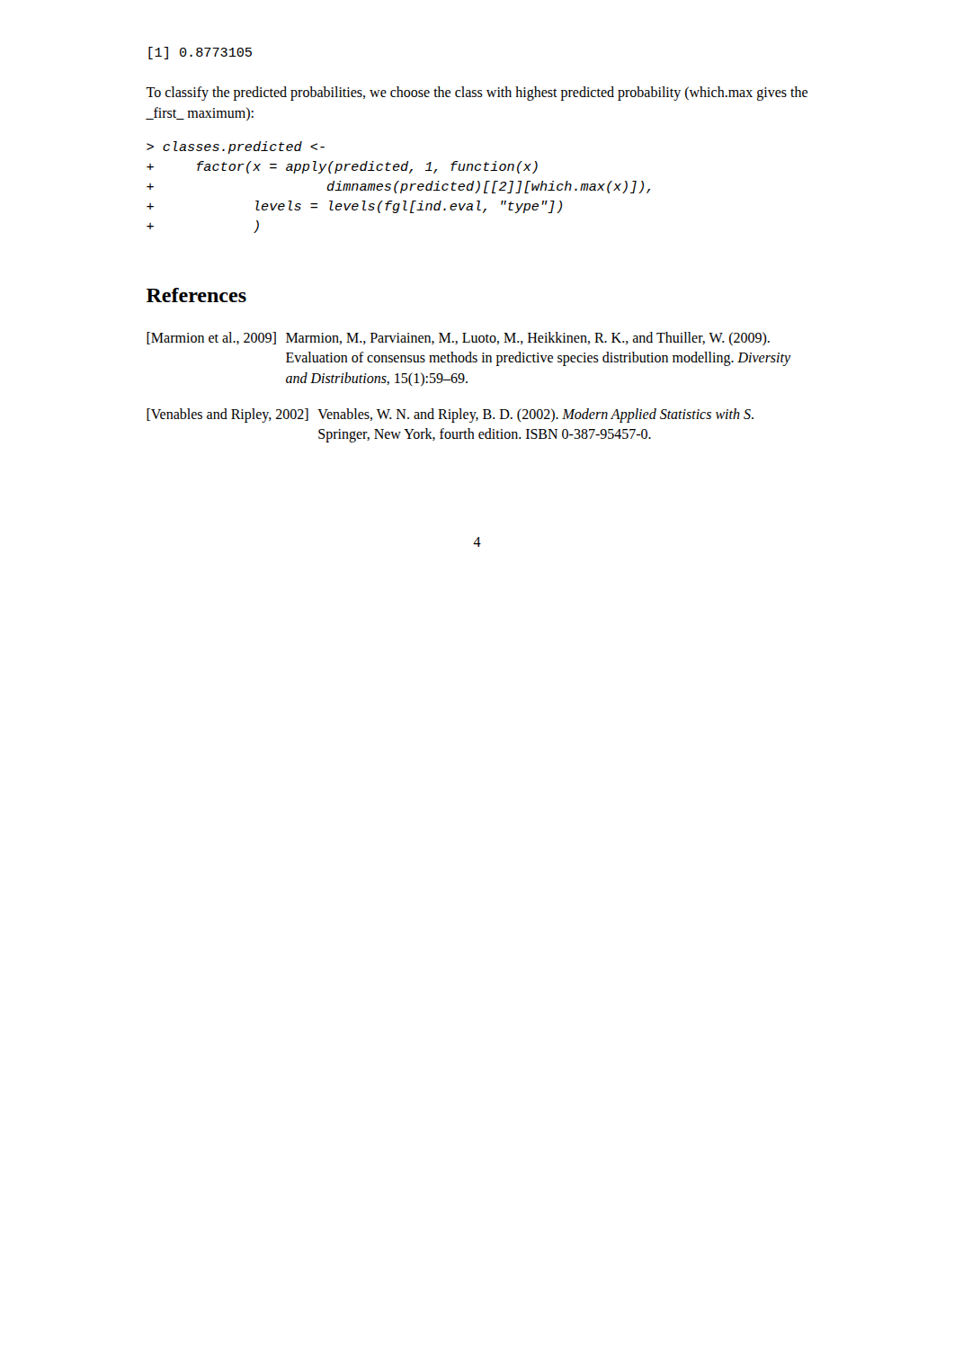[1] 0.8773105
To classify the predicted probabilities, we choose the class with highest predicted probability (which.max gives the _first_ maximum):
> classes.predicted <-
+     factor(x = apply(predicted, 1, function(x)
+                     dimnames(predicted)[[2]][which.max(x)]),
+            levels = levels(fgl[ind.eval, "type"])
+            )
References
[Marmion et al., 2009]
Marmion, M., Parviainen, M., Luoto, M., Heikkinen, R. K., and Thuiller, W. (2009). Evaluation of consensus methods in predictive species distribution modelling. Diversity and Distributions, 15(1):59–69.
[Venables and Ripley, 2002]
Venables, W. N. and Ripley, B. D. (2002). Modern Applied Statistics with S. Springer, New York, fourth edition. ISBN 0-387-95457-0.
4